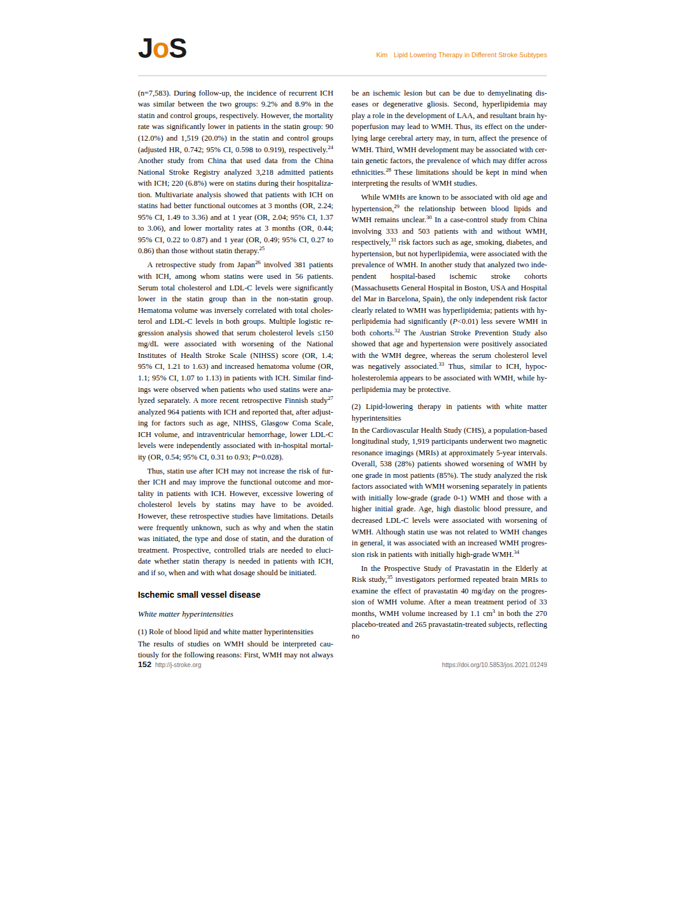Jo S
Kim Lipid Lowering Therapy in Different Stroke Subtypes
(n=7,583). During follow-up, the incidence of recurrent ICH was similar between the two groups: 9.2% and 8.9% in the statin and control groups, respectively. However, the mortality rate was significantly lower in patients in the statin group: 90 (12.0%) and 1,519 (20.0%) in the statin and control groups (adjusted HR, 0.742; 95% CI, 0.598 to 0.919), respectively.24 Another study from China that used data from the China National Stroke Registry analyzed 3,218 admitted patients with ICH; 220 (6.8%) were on statins during their hospitalization. Multivariate analysis showed that patients with ICH on statins had better functional outcomes at 3 months (OR, 2.24; 95% CI, 1.49 to 3.36) and at 1 year (OR, 2.04; 95% CI, 1.37 to 3.06), and lower mortality rates at 3 months (OR, 0.44; 95% CI, 0.22 to 0.87) and 1 year (OR, 0.49; 95% CI, 0.27 to 0.86) than those without statin therapy.25
A retrospective study from Japan26 involved 381 patients with ICH, among whom statins were used in 56 patients. Serum total cholesterol and LDL-C levels were significantly lower in the statin group than in the non-statin group. Hematoma volume was inversely correlated with total cholesterol and LDL-C levels in both groups. Multiple logistic regression analysis showed that serum cholesterol levels ≤150 mg/dL were associated with worsening of the National Institutes of Health Stroke Scale (NIHSS) score (OR, 1.4; 95% CI, 1.21 to 1.63) and increased hematoma volume (OR, 1.1; 95% CI, 1.07 to 1.13) in patients with ICH. Similar findings were observed when patients who used statins were analyzed separately. A more recent retrospective Finnish study27 analyzed 964 patients with ICH and reported that, after adjusting for factors such as age, NIHSS, Glasgow Coma Scale, ICH volume, and intraventricular hemorrhage, lower LDL-C levels were independently associated with in-hospital mortality (OR, 0.54; 95% CI, 0.31 to 0.93; P=0.028).
Thus, statin use after ICH may not increase the risk of further ICH and may improve the functional outcome and mortality in patients with ICH. However, excessive lowering of cholesterol levels by statins may have to be avoided. However, these retrospective studies have limitations. Details were frequently unknown, such as why and when the statin was initiated, the type and dose of statin, and the duration of treatment. Prospective, controlled trials are needed to elucidate whether statin therapy is needed in patients with ICH, and if so, when and with what dosage should be initiated.
Ischemic small vessel disease
White matter hyperintensities
(1) Role of blood lipid and white matter hyperintensities
The results of studies on WMH should be interpreted cautiously for the following reasons: First, WMH may not always be an ischemic lesion but can be due to demyelinating diseases or degenerative gliosis. Second, hyperlipidemia may play a role in the development of LAA, and resultant brain hypoperfusion may lead to WMH. Thus, its effect on the underlying large cerebral artery may, in turn, affect the presence of WMH. Third, WMH development may be associated with certain genetic factors, the prevalence of which may differ across ethnicities.28 These limitations should be kept in mind when interpreting the results of WMH studies.
While WMHs are known to be associated with old age and hypertension,29 the relationship between blood lipids and WMH remains unclear.30 In a case-control study from China involving 333 and 503 patients with and without WMH, respectively,31 risk factors such as age, smoking, diabetes, and hypertension, but not hyperlipidemia, were associated with the prevalence of WMH. In another study that analyzed two independent hospital-based ischemic stroke cohorts (Massachusetts General Hospital in Boston, USA and Hospital del Mar in Barcelona, Spain), the only independent risk factor clearly related to WMH was hyperlipidemia; patients with hyperlipidemia had significantly (P<0.01) less severe WMH in both cohorts.32 The Austrian Stroke Prevention Study also showed that age and hypertension were positively associated with the WMH degree, whereas the serum cholesterol level was negatively associated.33 Thus, similar to ICH, hypocholesterolemia appears to be associated with WMH, while hyperlipidemia may be protective.
(2) Lipid-lowering therapy in patients with white matter hyperintensities
In the Cardiovascular Health Study (CHS), a population-based longitudinal study, 1,919 participants underwent two magnetic resonance imagings (MRIs) at approximately 5-year intervals. Overall, 538 (28%) patients showed worsening of WMH by one grade in most patients (85%). The study analyzed the risk factors associated with WMH worsening separately in patients with initially low-grade (grade 0-1) WMH and those with a higher initial grade. Age, high diastolic blood pressure, and decreased LDL-C levels were associated with worsening of WMH. Although statin use was not related to WMH changes in general, it was associated with an increased WMH progression risk in patients with initially high-grade WMH.34
In the Prospective Study of Pravastatin in the Elderly at Risk study,35 investigators performed repeated brain MRIs to examine the effect of pravastatin 40 mg/day on the progression of WMH volume. After a mean treatment period of 33 months, WMH volume increased by 1.1 cm3 in both the 270 placebo-treated and 265 pravastatin-treated subjects, reflecting no
152 http://j-stroke.org
https://doi.org/10.5853/jos.2021.01249